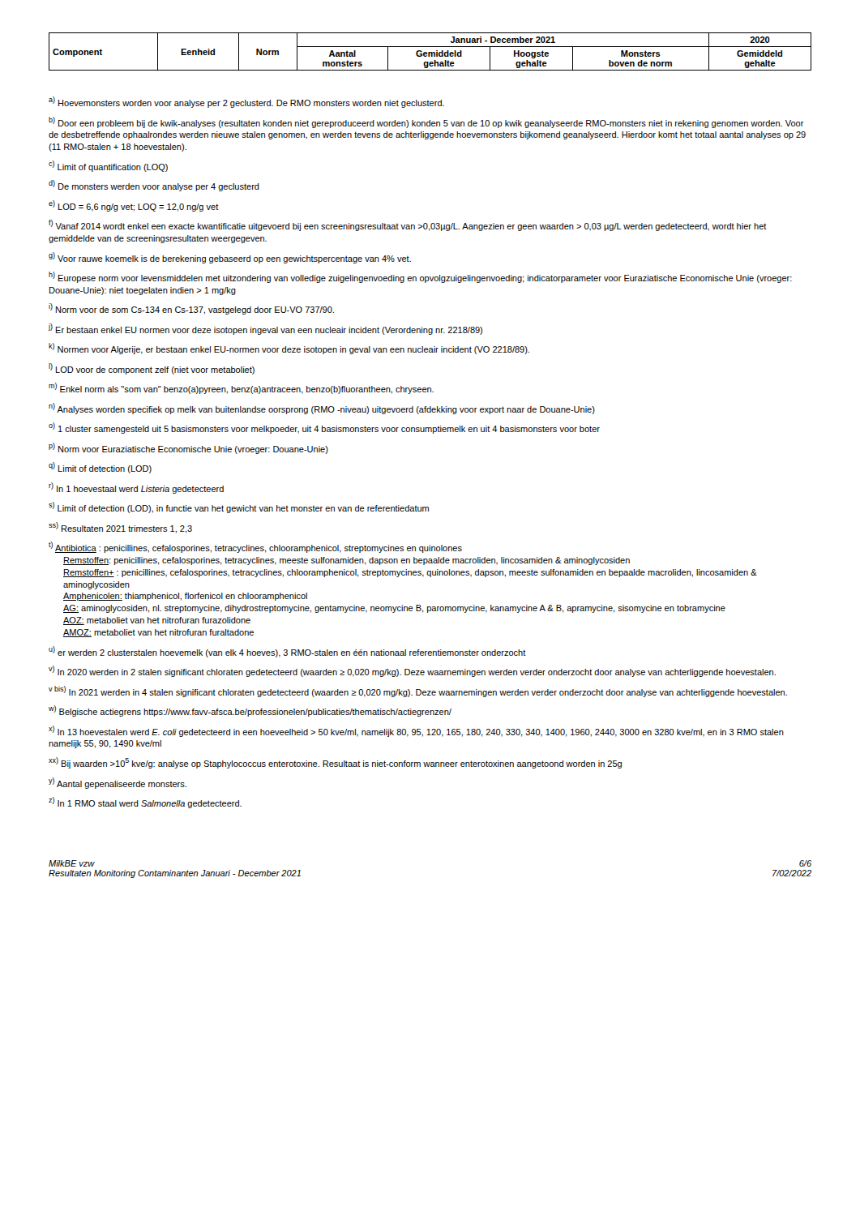| Component | Eenheid | Norm | Januari - December 2021 | 2020 |
| --- | --- | --- | --- | --- |
| Aantal monsters | Gemiddeld gehalte | Hoogste gehalte | Monsters boven de norm | Gemiddeld gehalte |
a) Hoevemonsters worden voor analyse per 2 geclusterd. De RMO monsters worden niet geclusterd.
b) Door een probleem bij de kwik-analyses (resultaten konden niet gereproduceerd worden) konden 5 van de 10 op kwik geanalyseerde RMO-monsters niet in rekening genomen worden. Voor de desbetreffende ophaalrondes werden nieuwe stalen genomen, en werden tevens de achterliggende hoevemonsters bijkomend geanalyseerd. Hierdoor komt het totaal aantal analyses op 29 (11 RMO-stalen + 18 hoevestalen).
c) Limit of quantification (LOQ)
d) De monsters werden voor analyse per 4 geclusterd
e) LOD = 6,6 ng/g vet; LOQ = 12,0 ng/g vet
f) Vanaf 2014 wordt enkel een exacte kwantificatie uitgevoerd bij een screeningsresultaat van >0,03µg/L. Aangezien er geen waarden > 0,03 µg/L werden gedetecteerd, wordt hier het gemiddelde van de screeningsresultaten weergegeven.
g) Voor rauwe koemelk is de berekening gebaseerd op een gewichtspercentage van 4% vet.
h) Europese norm voor levensmiddelen met uitzondering van volledige zuigelingenvoeding en opvolgzuigelingenvoeding; indicatorparameter voor Euraziatische Economische Unie (vroeger: Douane-Unie): niet toegelaten indien > 1 mg/kg
i) Norm voor de som Cs-134 en Cs-137, vastgelegd door EU-VO 737/90.
j) Er bestaan enkel EU normen voor deze isotopen ingeval van een nucleair incident (Verordening nr. 2218/89)
k) Normen voor Algerije, er bestaan enkel EU-normen voor deze isotopen in geval van een nucleair incident (VO 2218/89).
l) LOD voor de component zelf (niet voor metaboliet)
m) Enkel norm als "som van" benzo(a)pyreen, benz(a)antraceen, benzo(b)fluorantheen, chryseen.
n) Analyses worden specifiek op melk van buitenlandse oorsprong (RMO -niveau) uitgevoerd (afdekking voor export naar de Douane-Unie)
o) 1 cluster samengesteld uit 5 basismonsters voor melkpoeder, uit 4 basismonsters voor consumptiemelk en uit 4 basismonsters voor boter
p) Norm voor Euraziatische Economische Unie (vroeger: Douane-Unie)
q) Limit of detection (LOD)
r) In 1 hoevestaal werd Listeria gedetecteerd
s) Limit of detection (LOD), in functie van het gewicht van het monster en van de referentiedatum
ss) Resultaten 2021 trimesters 1, 2,3
t) Antibiotica : penicillines, cefalosporines, tetracyclines, chlooramphenicol, streptomycines en quinolones Remstoffen: penicillines, cefalosporines, tetracyclines, meeste sulfonamiden, dapson en bepaalde macroliden, lincosamiden & aminoglycosiden Remstoffen+ : penicillines, cefalosporines, tetracyclines, chlooramphenicol, streptomycines, quinolones, dapson, meeste sulfonamiden en bepaalde macroliden, lincosamiden & aminoglycosiden Amphenicolen: thiamphenicol, florfenicol en chlooramphenicol AG: aminoglycosiden, nl. streptomycine, dihydrostreptomycine, gentamycine, neomycine B, paromomycine, kanamycine A & B, apramycine, sisomycine en tobramycine AOZ: metaboliet van het nitrofuran furazolidone AMOZ: metaboliet van het nitrofuran furaltadone
u) er werden 2 clusterstalen hoevemelk (van elk 4 hoeves), 3 RMO-stalen en één nationaal referentiemonster onderzocht
v) In 2020 werden in 2 stalen significant chloraten gedetecteerd (waarden ≥ 0,020 mg/kg). Deze waarnemingen werden verder onderzocht door analyse van achterliggende hoevestalen.
v bis) In 2021 werden in 4 stalen significant chloraten gedetecteerd (waarden ≥ 0,020 mg/kg). Deze waarnemingen werden verder onderzocht door analyse van achterliggende hoevestalen.
w) Belgische actiegrens https://www.favv-afsca.be/professionelen/publicaties/thematisch/actiegrenzen/
x) In 13 hoevestalen werd E. coli gedetecteerd in een hoeveelheid > 50 kve/ml, namelijk 80, 95, 120, 165, 180, 240, 330, 340, 1400, 1960, 2440, 3000 en 3280 kve/ml, en in 3 RMO stalen namelijk 55, 90, 1490 kve/ml
xx) Bij waarden >105 kve/g: analyse op Staphylococcus enterotoxine. Resultaat is niet-conform wanneer enterotoxinen aangetoond worden in 25g
y) Aantal gepenaliseerde monsters.
z) In 1 RMO staal werd Salmonella gedetecteerd.
MilkBE vzw
Resultaten Monitoring Contaminanten Januari - December 2021
6/6
7/02/2022